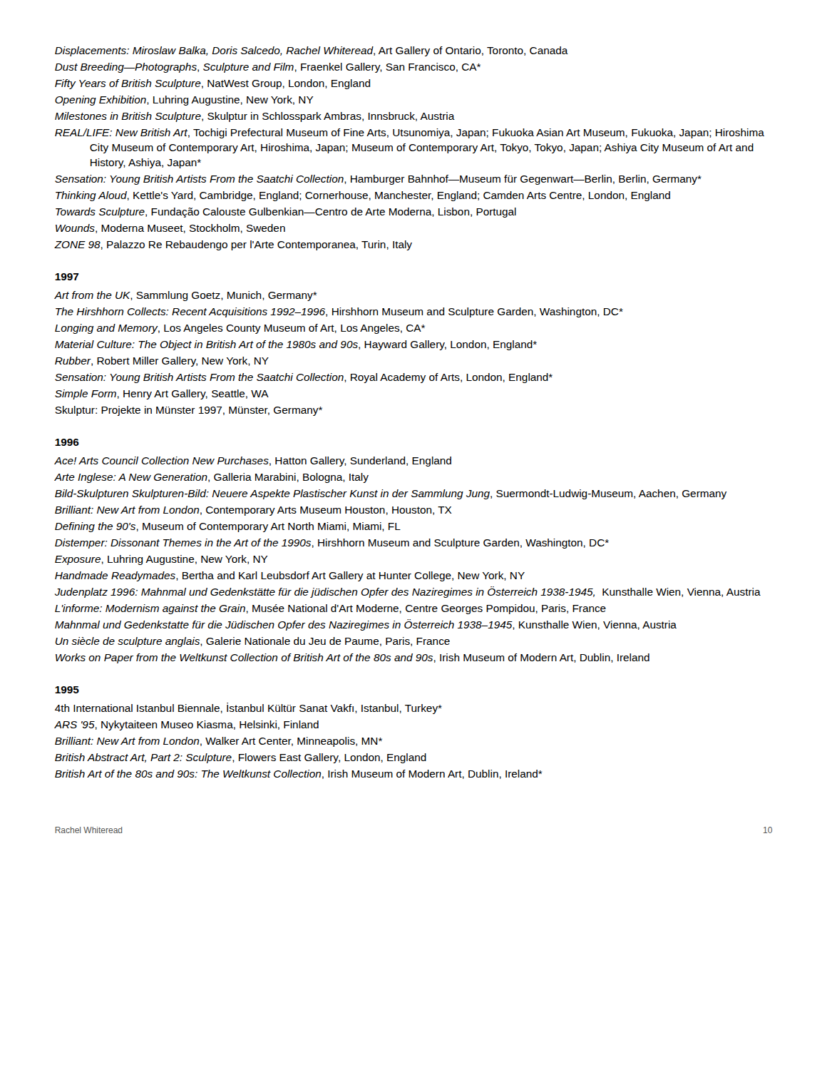Displacements: Miroslaw Balka, Doris Salcedo, Rachel Whiteread, Art Gallery of Ontario, Toronto, Canada
Dust Breeding—Photographs, Sculpture and Film, Fraenkel Gallery, San Francisco, CA*
Fifty Years of British Sculpture, NatWest Group, London, England
Opening Exhibition, Luhring Augustine, New York, NY
Milestones in British Sculpture, Skulptur in Schlosspark Ambras, Innsbruck, Austria
REAL/LIFE: New British Art, Tochigi Prefectural Museum of Fine Arts, Utsunomiya, Japan; Fukuoka Asian Art Museum, Fukuoka, Japan; Hiroshima City Museum of Contemporary Art, Hiroshima, Japan; Museum of Contemporary Art, Tokyo, Tokyo, Japan; Ashiya City Museum of Art and History, Ashiya, Japan*
Sensation: Young British Artists From the Saatchi Collection, Hamburger Bahnhof—Museum für Gegenwart—Berlin, Berlin, Germany*
Thinking Aloud, Kettle's Yard, Cambridge, England; Cornerhouse, Manchester, England; Camden Arts Centre, London, England
Towards Sculpture, Fundação Calouste Gulbenkian—Centro de Arte Moderna, Lisbon, Portugal
Wounds, Moderna Museet, Stockholm, Sweden
ZONE 98, Palazzo Re Rebaudengo per l'Arte Contemporanea, Turin, Italy
1997
Art from the UK, Sammlung Goetz, Munich, Germany*
The Hirshhorn Collects: Recent Acquisitions 1992–1996, Hirshhorn Museum and Sculpture Garden, Washington, DC*
Longing and Memory, Los Angeles County Museum of Art, Los Angeles, CA*
Material Culture: The Object in British Art of the 1980s and 90s, Hayward Gallery, London, England*
Rubber, Robert Miller Gallery, New York, NY
Sensation: Young British Artists From the Saatchi Collection, Royal Academy of Arts, London, England*
Simple Form, Henry Art Gallery, Seattle, WA
Skulptur: Projekte in Münster 1997, Münster, Germany*
1996
Ace! Arts Council Collection New Purchases, Hatton Gallery, Sunderland, England
Arte Inglese: A New Generation, Galleria Marabini, Bologna, Italy
Bild-Skulpturen Skulpturen-Bild: Neuere Aspekte Plastischer Kunst in der Sammlung Jung, Suermondt-Ludwig-Museum, Aachen, Germany
Brilliant: New Art from London, Contemporary Arts Museum Houston, Houston, TX
Defining the 90's, Museum of Contemporary Art North Miami, Miami, FL
Distemper: Dissonant Themes in the Art of the 1990s, Hirshhorn Museum and Sculpture Garden, Washington, DC*
Exposure, Luhring Augustine, New York, NY
Handmade Readymades, Bertha and Karl Leubsdorf Art Gallery at Hunter College, New York, NY
Judenplatz 1996: Mahnmal und Gedenkstätte für die jüdischen Opfer des Naziregimes in Österreich 1938-1945, Kunsthalle Wien, Vienna, Austria
L'informe: Modernism against the Grain, Musée National d'Art Moderne, Centre Georges Pompidou, Paris, France
Mahnmal und Gedenkstatte für die Jüdischen Opfer des Naziregimes in Österreich 1938–1945, Kunsthalle Wien, Vienna, Austria
Un siècle de sculpture anglais, Galerie Nationale du Jeu de Paume, Paris, France
Works on Paper from the Weltkunst Collection of British Art of the 80s and 90s, Irish Museum of Modern Art, Dublin, Ireland
1995
4th International Istanbul Biennale, İstanbul Kültür Sanat Vakfı, Istanbul, Turkey*
ARS '95, Nykytaiteen Museo Kiasma, Helsinki, Finland
Brilliant: New Art from London, Walker Art Center, Minneapolis, MN*
British Abstract Art, Part 2: Sculpture, Flowers East Gallery, London, England
British Art of the 80s and 90s: The Weltkunst Collection, Irish Museum of Modern Art, Dublin, Ireland*
Rachel Whiteread 10